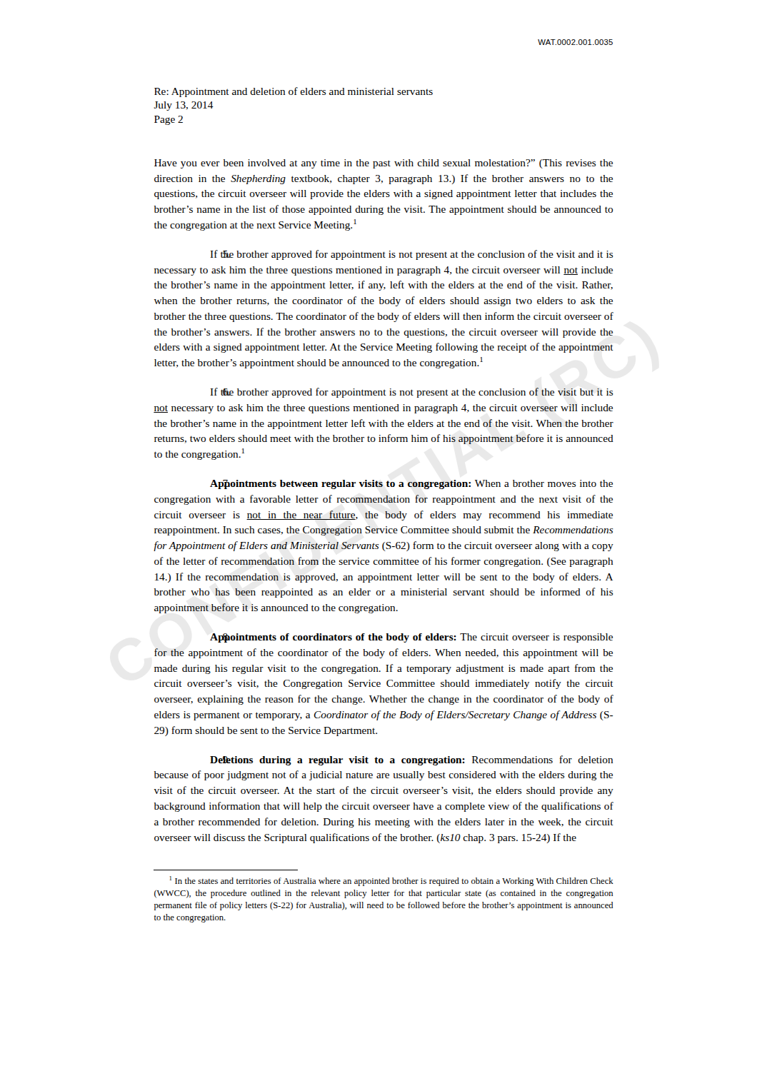WAT.0002.001.0035
CONFIDENTIAL (RC)
Re: Appointment and deletion of elders and ministerial servants
July 13, 2014
Page 2
Have you ever been involved at any time in the past with child sexual molestation?” (This revises the direction in the Shepherding textbook, chapter 3, paragraph 13.) If the brother answers no to the questions, the circuit overseer will provide the elders with a signed appointment letter that includes the brother’s name in the list of those appointed during the visit. The appointment should be announced to the congregation at the next Service Meeting.1
5. If the brother approved for appointment is not present at the conclusion of the visit and it is necessary to ask him the three questions mentioned in paragraph 4, the circuit overseer will not include the brother’s name in the appointment letter, if any, left with the elders at the end of the visit. Rather, when the brother returns, the coordinator of the body of elders should assign two elders to ask the brother the three questions. The coordinator of the body of elders will then inform the circuit overseer of the brother’s answers. If the brother answers no to the questions, the circuit overseer will provide the elders with a signed appointment letter. At the Service Meeting following the receipt of the appointment letter, the brother’s appointment should be announced to the congregation.1
6. If the brother approved for appointment is not present at the conclusion of the visit but it is not necessary to ask him the three questions mentioned in paragraph 4, the circuit overseer will include the brother’s name in the appointment letter left with the elders at the end of the visit. When the brother returns, two elders should meet with the brother to inform him of his appointment before it is announced to the congregation.1
7. Appointments between regular visits to a congregation: When a brother moves into the congregation with a favorable letter of recommendation for reappointment and the next visit of the circuit overseer is not in the near future, the body of elders may recommend his immediate reappointment. In such cases, the Congregation Service Committee should submit the Recommendations for Appointment of Elders and Ministerial Servants (S-62) form to the circuit overseer along with a copy of the letter of recommendation from the service committee of his former congregation. (See paragraph 14.) If the recommendation is approved, an appointment letter will be sent to the body of elders. A brother who has been reappointed as an elder or a ministerial servant should be informed of his appointment before it is announced to the congregation.
8. Appointments of coordinators of the body of elders: The circuit overseer is responsible for the appointment of the coordinator of the body of elders. When needed, this appointment will be made during his regular visit to the congregation. If a temporary adjustment is made apart from the circuit overseer’s visit, the Congregation Service Committee should immediately notify the circuit overseer, explaining the reason for the change. Whether the change in the coordinator of the body of elders is permanent or temporary, a Coordinator of the Body of Elders/Secretary Change of Address (S-29) form should be sent to the Service Department.
9. Deletions during a regular visit to a congregation: Recommendations for deletion because of poor judgment not of a judicial nature are usually best considered with the elders during the visit of the circuit overseer. At the start of the circuit overseer’s visit, the elders should provide any background information that will help the circuit overseer have a complete view of the qualifications of a brother recommended for deletion. During his meeting with the elders later in the week, the circuit overseer will discuss the Scriptural qualifications of the brother. (ks10 chap. 3 pars. 15-24) If the
1 In the states and territories of Australia where an appointed brother is required to obtain a Working With Children Check (WWCC), the procedure outlined in the relevant policy letter for that particular state (as contained in the congregation permanent file of policy letters (S-22) for Australia), will need to be followed before the brother’s appointment is announced to the congregation.